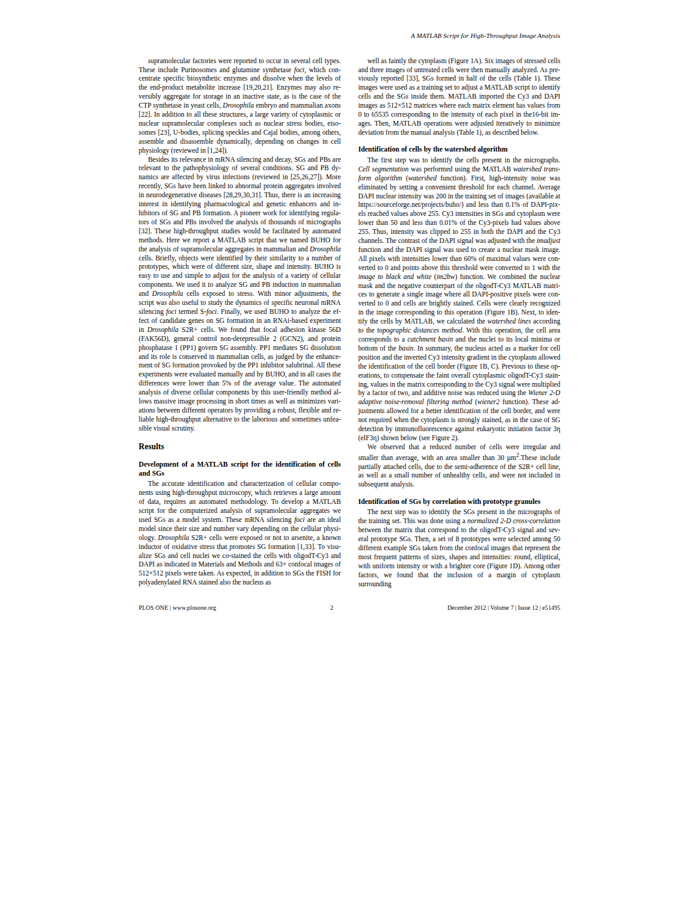A MATLAB Script for High-Throughput Image Analysis
supramolecular factories were reported to occur in several cell types. These include Purinosomes and glutamine synthetase foci, which concentrate specific biosynthetic enzymes and dissolve when the levels of the end-product metabolite increase [19,20,21]. Enzymes may also reversibly aggregate for storage in an inactive state, as is the case of the CTP synthetase in yeast cells, Drosophila embryo and mammalian axons [22]. In addition to all these structures, a large variety of cytoplasmic or nuclear supramolecular complexes such as nuclear stress bodies, eisosomes [23], U-bodies, splicing speckles and Cajal bodies, among others, assemble and disassemble dynamically, depending on changes in cell physiology (reviewed in [1,24]).
Besides its relevance in mRNA silencing and decay, SGs and PBs are relevant to the pathophysiology of several conditions. SG and PB dynamics are affected by virus infections (reviewed in [25,26,27]). More recently, SGs have been linked to abnormal protein aggregates involved in neurodegenerative diseases [28,29,30,31]. Thus, there is an increasing interest in identifying pharmacological and genetic enhancers and inhibitors of SG and PB formation. A pioneer work for identifying regulators of SGs and PBs involved the analysis of thousands of micrographs [32]. These high-throughput studies would be facilitated by automated methods. Here we report a MATLAB script that we named BUHO for the analysis of supramolecular aggregates in mammalian and Drosophila cells. Briefly, objects were identified by their similarity to a number of prototypes, which were of different size, shape and intensity. BUHO is easy to use and simple to adjust for the analysis of a variety of cellular components. We used it to analyze SG and PB induction in mammalian and Drosophila cells exposed to stress. With minor adjustments, the script was also useful to study the dynamics of specific neuronal mRNA silencing foci termed S-foci. Finally, we used BUHO to analyze the effect of candidate genes on SG formation in an RNAi-based experiment in Drosophila S2R+ cells. We found that focal adhesion kinase 56D (FAK56D), general control non-derepressible 2 (GCN2), and protein phosphatase 1 (PP1) govern SG assembly. PP1 mediates SG dissolution and its role is conserved in mammalian cells, as judged by the enhancement of SG formation provoked by the PP1 inhibitor salubrinal. All these experiments were evaluated manually and by BUHO, and in all cases the differences were lower than 5% of the average value. The automated analysis of diverse cellular components by this user-friendly method allows massive image processing in short times as well as minimizes variations between different operators by providing a robust, flexible and reliable high-throughput alternative to the laborious and sometimes unfeasible visual scrutiny.
Results
Development of a MATLAB script for the identification of cells and SGs
The accurate identification and characterization of cellular components using high-throughput microscopy, which retrieves a large amount of data, requires an automated methodology. To develop a MATLAB script for the computerized analysis of supramolecular aggregates we used SGs as a model system. These mRNA silencing foci are an ideal model since their size and number vary depending on the cellular physiology. Drosophila S2R+ cells were exposed or not to arsenite, a known inductor of oxidative stress that promotes SG formation [1,33]. To visualize SGs and cell nuclei we co-stained the cells with oligodT-Cy3 and DAPI as indicated in Materials and Methods and 63× confocal images of 512×512 pixels were taken. As expected, in addition to SGs the FISH for polyadenylated RNA stained also the nucleus as
well as faintly the cytoplasm (Figure 1A). Six images of stressed cells and three images of untreated cells were then manually analyzed. As previously reported [33], SGs formed in half of the cells (Table 1). These images were used as a training set to adjust a MATLAB script to identify cells and the SGs inside them. MATLAB imported the Cy3 and DAPI images as 512×512 matrices where each matrix element has values from 0 to 65535 corresponding to the intensity of each pixel in the16-bit images. Then, MATLAB operations were adjusted iteratively to minimize deviation from the manual analysis (Table 1), as described below.
Identification of cells by the watershed algorithm
The first step was to identify the cells present in the micrographs. Cell segmentation was performed using the MATLAB watershed transform algorithm (watershed function). First, high-intensity noise was eliminated by setting a convenient threshold for each channel. Average DAPI nuclear intensity was 200 in the training set of images (available at https://sourceforge.net/projects/buho/) and less than 0.1% of DAPI-pixels reached values above 255. Cy3 intensities in SGs and cytoplasm were lower than 50 and less than 0.01% of the Cy3-pixels had values above 255. Thus, intensity was clipped to 255 in both the DAPI and the Cy3 channels. The contrast of the DAPI signal was adjusted with the imadjust function and the DAPI signal was used to create a nuclear mask image. All pixels with intensities lower than 60% of maximal values were converted to 0 and points above this threshold were converted to 1 with the image to black and white (im2bw) function. We combined the nuclear mask and the negative counterpart of the oligodT-Cy3 MATLAB matrices to generate a single image where all DAPI-positive pixels were converted to 0 and cells are brightly stained. Cells were clearly recognized in the image corresponding to this operation (Figure 1B). Next, to identify the cells by MATLAB, we calculated the watershed lines according to the topographic distances method. With this operation, the cell area corresponds to a catchment basin and the nuclei to its local minima or bottom of the basin. In summary, the nucleus acted as a marker for cell position and the inverted Cy3 intensity gradient in the cytoplasm allowed the identification of the cell border (Figure 1B, C). Previous to these operations, to compensate the faint overall cytoplasmic oligodT-Cy3 staining, values in the matrix corresponding to the Cy3 signal were multiplied by a factor of two, and additive noise was reduced using the Wiener 2-D adaptive noise-removal filtering method (wiener2 function). These adjustments allowed for a better identification of the cell border, and were not required when the cytoplasm is strongly stained, as in the case of SG detection by immunofluorescence against eukaryotic initiation factor 3η (eIF3η) shown below (see Figure 2).
We observed that a reduced number of cells were irregular and smaller than average, with an area smaller than 30 µm2.These include partially attached cells, due to the semi-adherence of the S2R+ cell line, as well as a small number of unhealthy cells, and were not included in subsequent analysis.
Identification of SGs by correlation with prototype granules
The next step was to identify the SGs present in the micrographs of the training set. This was done using a normalized 2-D cross-correlation between the matrix that correspond to the oligodT-Cy3 signal and several prototype SGs. Then, a set of 8 prototypes were selected among 50 different example SGs taken from the confocal images that represent the most frequent patterns of sizes, shapes and intensities: round, elliptical, with uniform intensity or with a brighter core (Figure 1D). Among other factors, we found that the inclusion of a margin of cytoplasm surrounding
PLOS ONE | www.plosone.org
2
December 2012 | Volume 7 | Issue 12 | e51495